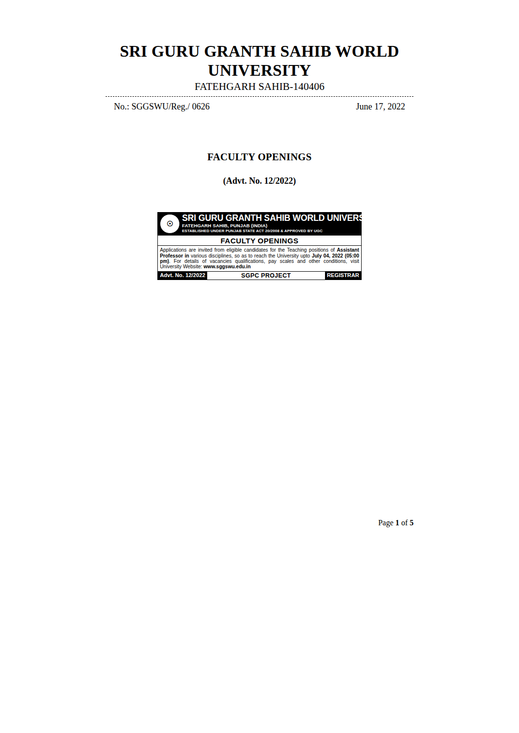SRI GURU GRANTH SAHIB WORLD UNIVERSITY
FATEHGARH SAHIB-140406
No.: SGGSWU/Reg./ 0626 June 17, 2022
FACULTY OPENINGS
(Advt. No. 12/2022)
☉
SRI GURU GRANTH SAHIB WORLD UNIVERSITY
FATEHGARH SAHIB, PUNJAB (INDIA)
ESTABLISHED UNDER PUNJAB STATE ACT 20/2008 & APPROVED BY UGC
FACULTY OPENINGS
Applications are invited from eligible candidates for the Teaching positions of Assistant Professor in various disciplines, so as to reach the University upto July 04, 2022 (05:00 pm). For details of vacancies qualifications, pay scales and other conditions, visit University Website: www.sggswu.edu.in
Advt. No. 12/2022
SGPC PROJECT
REGISTRAR
Page 1 of 5